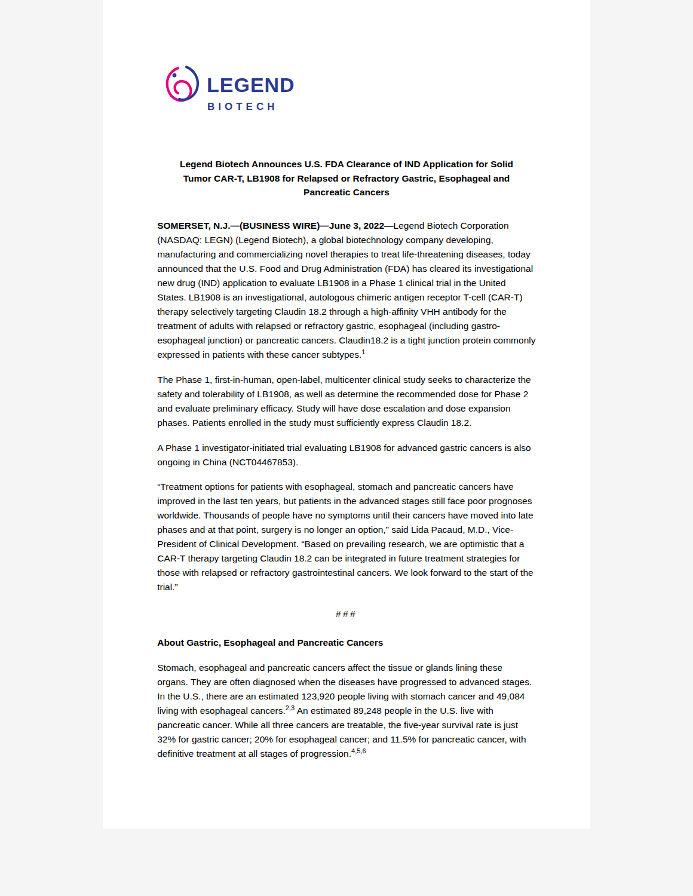LEGEND BIOTECH
Legend Biotech Announces U.S. FDA Clearance of IND Application for Solid Tumor CAR-T, LB1908 for Relapsed or Refractory Gastric, Esophageal and Pancreatic Cancers
SOMERSET, N.J.—(BUSINESS WIRE)—June 3, 2022—Legend Biotech Corporation (NASDAQ: LEGN) (Legend Biotech), a global biotechnology company developing, manufacturing and commercializing novel therapies to treat life-threatening diseases, today announced that the U.S. Food and Drug Administration (FDA) has cleared its investigational new drug (IND) application to evaluate LB1908 in a Phase 1 clinical trial in the United States. LB1908 is an investigational, autologous chimeric antigen receptor T-cell (CAR-T) therapy selectively targeting Claudin 18.2 through a high-affinity VHH antibody for the treatment of adults with relapsed or refractory gastric, esophageal (including gastro-esophageal junction) or pancreatic cancers. Claudin18.2 is a tight junction protein commonly expressed in patients with these cancer subtypes.1
The Phase 1, first-in-human, open-label, multicenter clinical study seeks to characterize the safety and tolerability of LB1908, as well as determine the recommended dose for Phase 2 and evaluate preliminary efficacy. Study will have dose escalation and dose expansion phases. Patients enrolled in the study must sufficiently express Claudin 18.2.
A Phase 1 investigator-initiated trial evaluating LB1908 for advanced gastric cancers is also ongoing in China (NCT04467853).
“Treatment options for patients with esophageal, stomach and pancreatic cancers have improved in the last ten years, but patients in the advanced stages still face poor prognoses worldwide. Thousands of people have no symptoms until their cancers have moved into late phases and at that point, surgery is no longer an option,” said Lida Pacaud, M.D., Vice-President of Clinical Development. “Based on prevailing research, we are optimistic that a CAR-T therapy targeting Claudin 18.2 can be integrated in future treatment strategies for those with relapsed or refractory gastrointestinal cancers. We look forward to the start of the trial.”
###
About Gastric, Esophageal and Pancreatic Cancers
Stomach, esophageal and pancreatic cancers affect the tissue or glands lining these organs. They are often diagnosed when the diseases have progressed to advanced stages. In the U.S., there are an estimated 123,920 people living with stomach cancer and 49,084 living with esophageal cancers.2,3 An estimated 89,248 people in the U.S. live with pancreatic cancer. While all three cancers are treatable, the five-year survival rate is just 32% for gastric cancer; 20% for esophageal cancer; and 11.5% for pancreatic cancer, with definitive treatment at all stages of progression.4,5,6